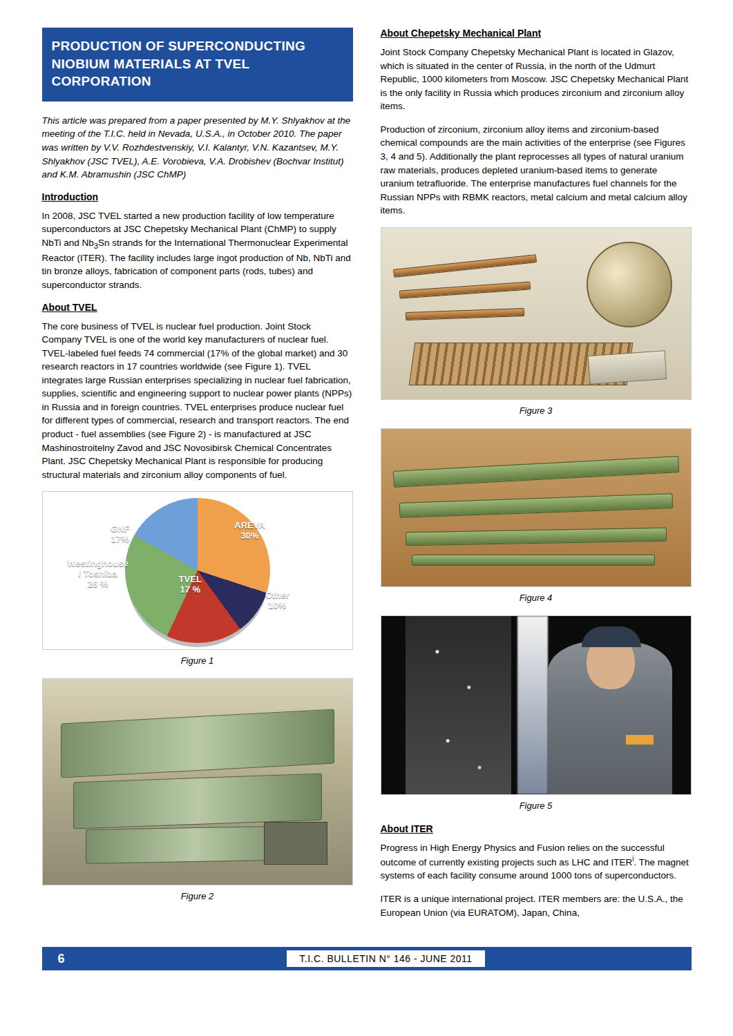Production of superconducting niobium materials at TVEL Corporation
This article was prepared from a paper presented by M.Y. Shlyakhov at the meeting of the T.I.C. held in Nevada, U.S.A., in October 2010. The paper was written by V.V. Rozhdestvenskiy, V.I. Kalantyr, V.N. Kazantsev, M.Y. Shlyakhov (JSC TVEL), A.E. Vorobieva, V.A. Drobishev (Bochvar Institut) and K.M. Abramushin (JSC ChMP)
Introduction
In 2008, JSC TVEL started a new production facility of low temperature superconductors at JSC Chepetsky Mechanical Plant (ChMP) to supply NbTi and Nb3Sn strands for the International Thermonuclear Experimental Reactor (ITER). The facility includes large ingot production of Nb, NbTi and tin bronze alloys, fabrication of component parts (rods, tubes) and superconductor strands.
About TVEL
The core business of TVEL is nuclear fuel production. Joint Stock Company TVEL is one of the world key manufacturers of nuclear fuel. TVEL-labeled fuel feeds 74 commercial (17% of the global market) and 30 research reactors in 17 countries worldwide (see Figure 1). TVEL integrates large Russian enterprises specializing in nuclear fuel fabrication, supplies, scientific and engineering support to nuclear power plants (NPPs) in Russia and in foreign countries. TVEL enterprises produce nuclear fuel for different types of commercial, research and transport reactors. The end product - fuel assemblies (see Figure 2) - is manufactured at JSC Mashinostroitelny Zavod and JSC Novosibirsk Chemical Concentrates Plant. JSC Chepetsky Mechanical Plant is responsible for producing structural materials and zirconium alloy components of fuel.
AREVA
30%
Other
10%
TVEL
17 %
Westinghouse
/ Toshiba
26 %
GNF
17%
Figure 1
Figure 2
About Chepetsky Mechanical Plant
Joint Stock Company Chepetsky Mechanical Plant is located in Glazov, which is situated in the center of Russia, in the north of the Udmurt Republic, 1000 kilometers from Moscow. JSC Chepetsky Mechanical Plant is the only facility in Russia which produces zirconium and zirconium alloy items.
Production of zirconium, zirconium alloy items and zirconium-based chemical compounds are the main activities of the enterprise (see Figures 3, 4 and 5). Additionally the plant reprocesses all types of natural uranium raw materials, produces depleted uranium-based items to generate uranium tetrafluoride. The enterprise manufactures fuel channels for the Russian NPPs with RBMK reactors, metal calcium and metal calcium alloy items.
Figure 3
Figure 4
Figure 5
About ITER
Progress in High Energy Physics and Fusion relies on the successful outcome of currently existing projects such as LHC and ITERi. The magnet systems of each facility consume around 1000 tons of superconductors.
ITER is a unique international project. ITER members are: the U.S.A., the European Union (via EURATOM), Japan, China,
6
T.I.C. BULLETIN N° 146 - JUNE 2011